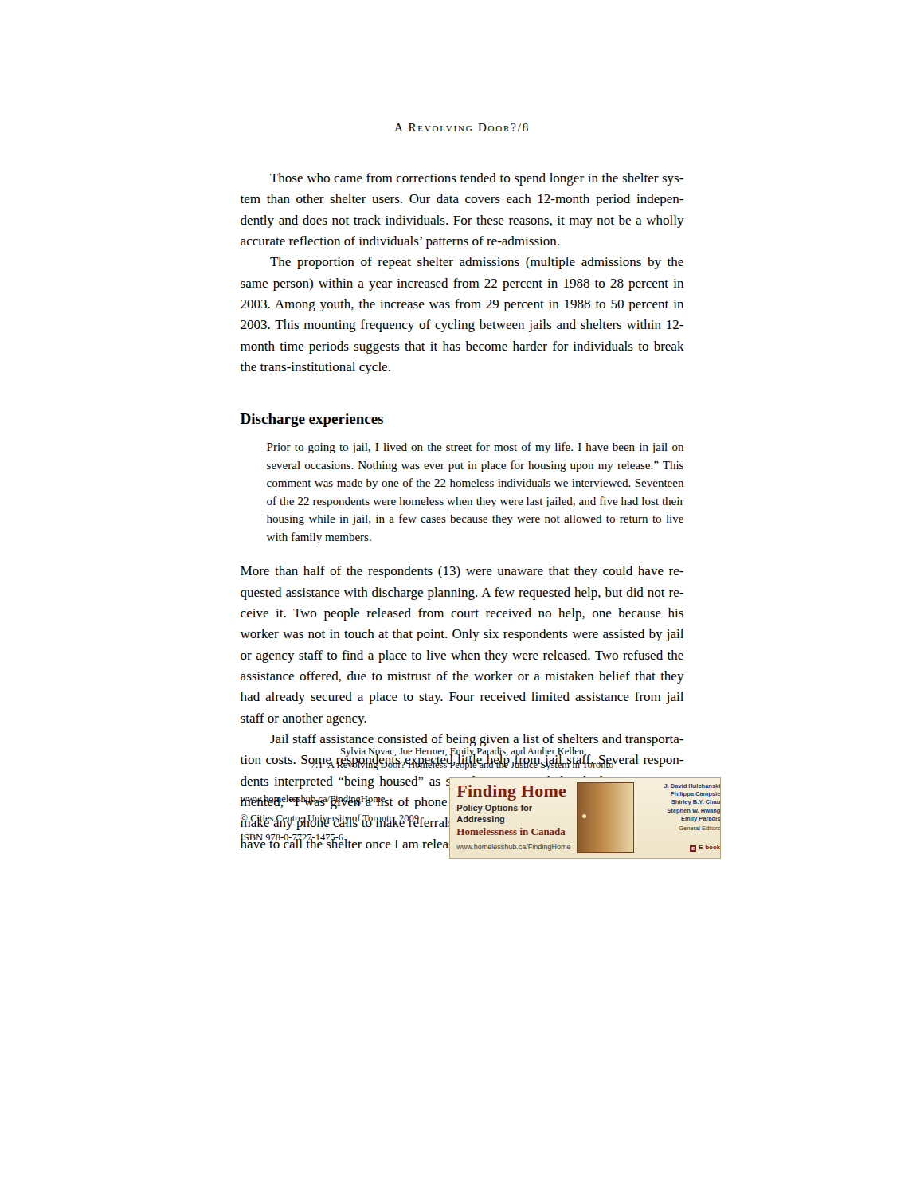A Revolving Door?/8
Those who came from corrections tended to spend longer in the shelter system than other shelter users. Our data covers each 12-month period independently and does not track individuals. For these reasons, it may not be a wholly accurate reflection of individuals’ patterns of re-admission.
The proportion of repeat shelter admissions (multiple admissions by the same person) within a year increased from 22 percent in 1988 to 28 percent in 2003. Among youth, the increase was from 29 percent in 1988 to 50 percent in 2003. This mounting frequency of cycling between jails and shelters within 12-month time periods suggests that it has become harder for individuals to break the trans-institutional cycle.
Discharge experiences
Prior to going to jail, I lived on the street for most of my life. I have been in jail on several occasions. Nothing was ever put in place for housing upon my release.” This comment was made by one of the 22 homeless individuals we interviewed. Seventeen of the 22 respondents were homeless when they were last jailed, and five had lost their housing while in jail, in a few cases because they were not allowed to return to live with family members.
More than half of the respondents (13) were unaware that they could have requested assistance with discharge planning. A few requested help, but did not receive it. Two people released from court received no help, one because his worker was not in touch at that point. Only six respondents were assisted by jail or agency staff to find a place to live when they were released. Two refused the assistance offered, due to mistrust of the worker or a mistaken belief that they had already secured a place to stay. Four received limited assistance from jail staff or another agency.
Jail staff assistance consisted of being given a list of shelters and transportation costs. Some respondents expected little help from jail staff. Several respondents interpreted “being housed” as simply getting a shelter bed. As one commented, “I was given a list of phone numbers for shelters. The jail staff didn’t make any phone calls to make referrals. Shelters will not hold a bed in advance. I have to call the shelter once I am released to see if there is a space.”
Sylvia Novac, Joe Hermer, Emily Paradis, and Amber Kellen
7.1 A Revolving Door? Homeless People and the Justice System in Toronto
www.homelesshub.ca/FindingHome
© Cities Centre, University of Toronto, 2009
ISBN 978-0-7727-1475-6
Finding Home
Policy Options for Addressing
Homelessness in Canada
www.homelesshub.ca/FindingHome
J. David Hulchanski
Philippa Campsie
Shirley B.Y. Chau
Stephen W. Hwang
Emily Paradis
General Editors
EE-book